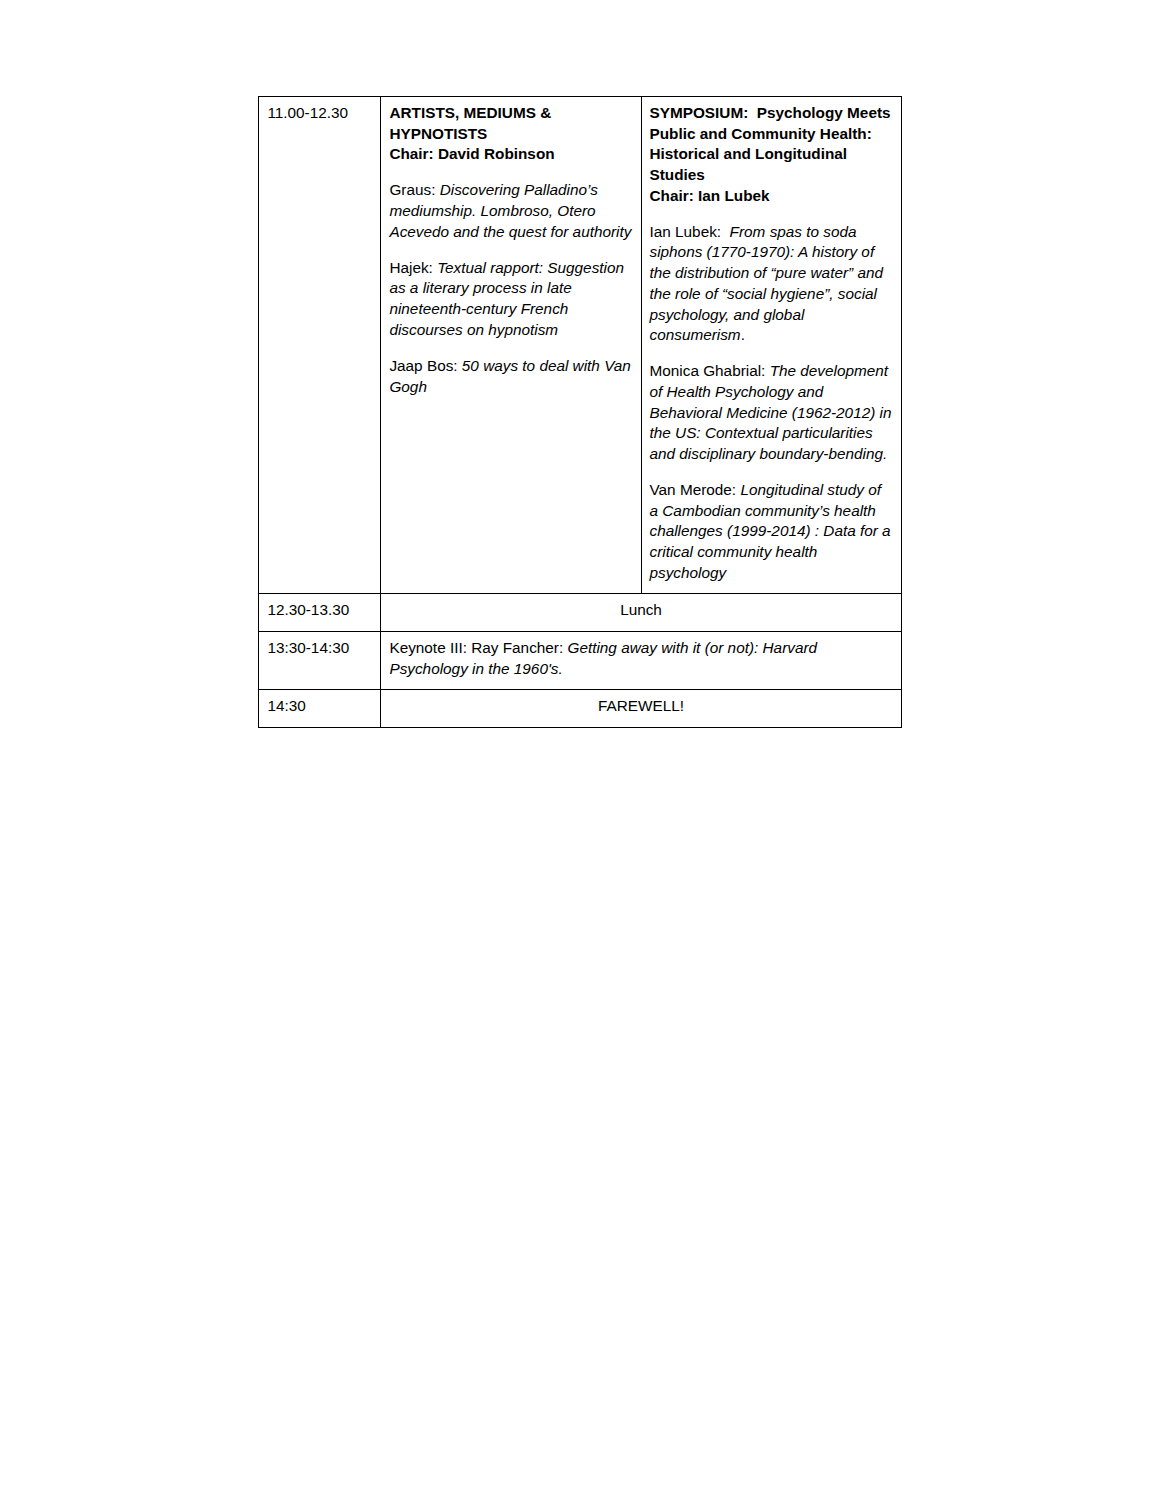| 11.00-12.30 | ARTISTS, MEDIUMS & HYPNOTISTS Chair: David Robinson Graus: Discovering Palladino’s mediumship. Lombroso, Otero Acevedo and the quest for authority Hajek: Textual rapport: Suggestion as a literary process in late nineteenth-century French discourses on hypnotism Jaap Bos: 50 ways to deal with Van Gogh | SYMPOSIUM: Psychology Meets Public and Community Health: Historical and Longitudinal Studies Chair: Ian Lubek Ian Lubek: From spas to soda siphons (1770-1970): A history of the distribution of “pure water” and the role of “social hygiene”, social psychology, and global consumerism . Monica Ghabrial: The development of Health Psychology and Behavioral Medicine (1962-2012) in the US: Contextual particularities and disciplinary boundary-bending. Van Merode: Longitudinal study of a Cambodian community’s health challenges (1999-2014) : Data for a critical community health psychology |
| 12.30-13.30 | Lunch |
| 13:30-14:30 | Keynote III: Ray Fancher: Getting away with it (or not): Harvard Psychology in the 1960's. |
| 14:30 | FAREWELL! |